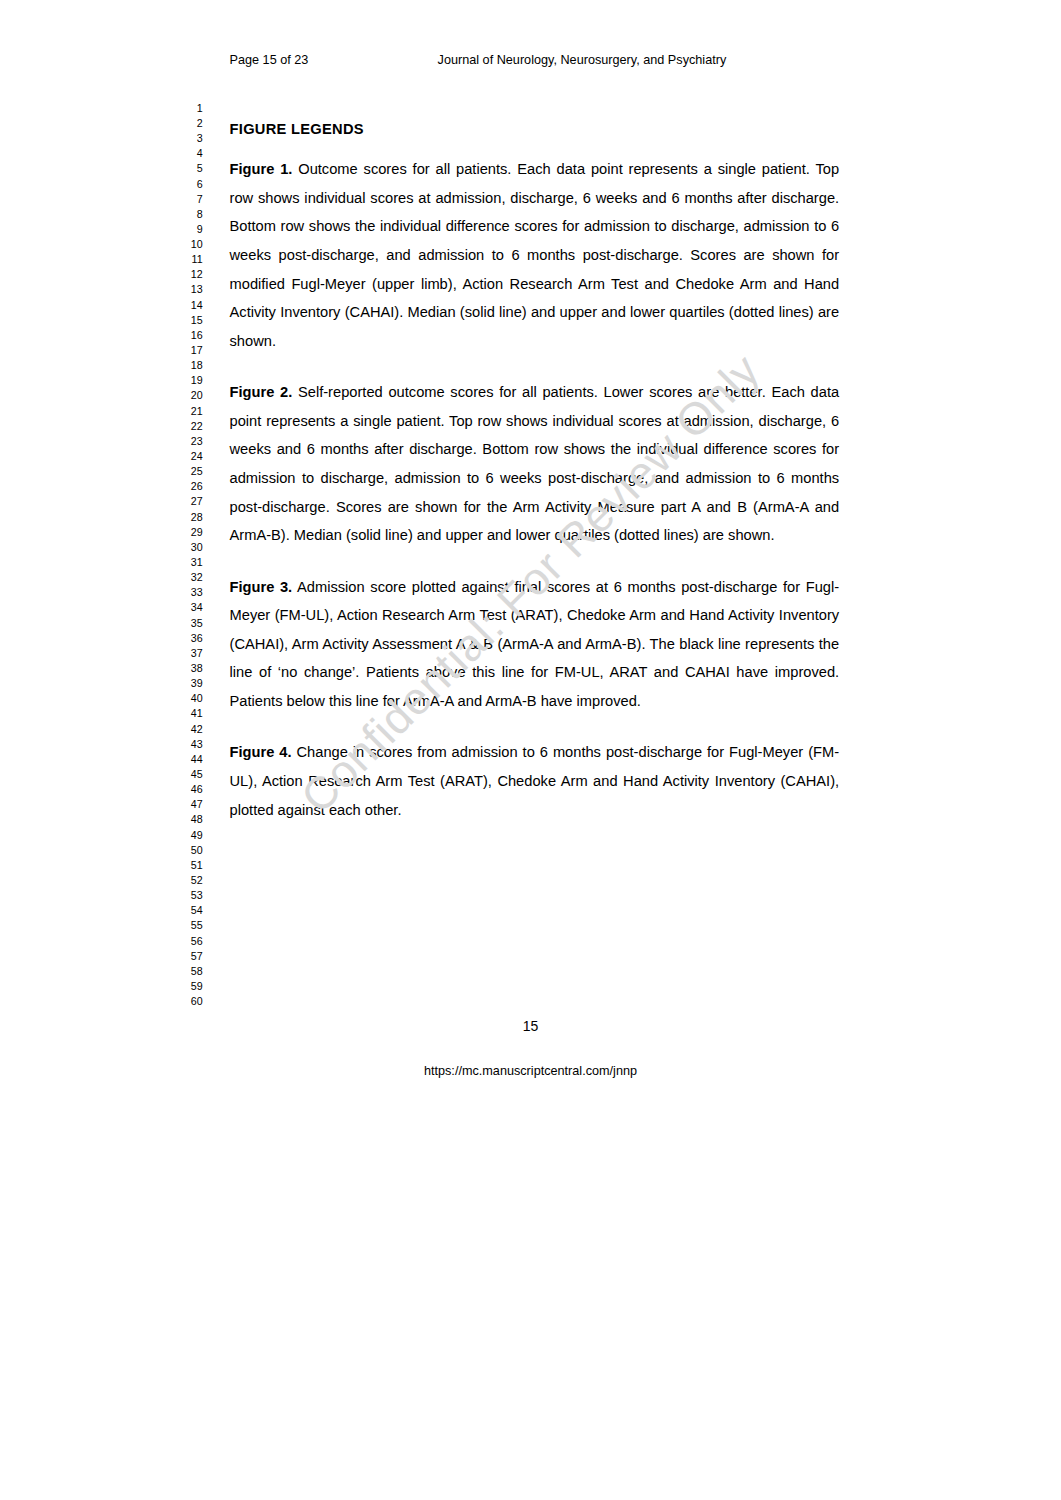Page 15 of 23
Journal of Neurology, Neurosurgery, and Psychiatry
12345 678910 1112131415 1617181920 2122232425 2627282930 3132333435 3637383940 4142434445 4647484950 5152535455 5657585960
Confidential: For Review Only
FIGURE LEGENDS
Figure 1. Outcome scores for all patients. Each data point represents a single patient. Top row shows individual scores at admission, discharge, 6 weeks and 6 months after discharge. Bottom row shows the individual difference scores for admission to discharge, admission to 6 weeks post-discharge, and admission to 6 months post-discharge. Scores are shown for modified Fugl-Meyer (upper limb), Action Research Arm Test and Chedoke Arm and Hand Activity Inventory (CAHAI). Median (solid line) and upper and lower quartiles (dotted lines) are shown.
Figure 2. Self-reported outcome scores for all patients. Lower scores are better. Each data point represents a single patient. Top row shows individual scores at admission, discharge, 6 weeks and 6 months after discharge. Bottom row shows the individual difference scores for admission to discharge, admission to 6 weeks post-discharge, and admission to 6 months post-discharge. Scores are shown for the Arm Activity Measure part A and B (ArmA-A and ArmA-B). Median (solid line) and upper and lower quartiles (dotted lines) are shown.
Figure 3. Admission score plotted against final scores at 6 months post-discharge for Fugl-Meyer (FM-UL), Action Research Arm Test (ARAT), Chedoke Arm and Hand Activity Inventory (CAHAI), Arm Activity Assessment A & B (ArmA-A and ArmA-B). The black line represents the line of ‘no change’. Patients above this line for FM-UL, ARAT and CAHAI have improved. Patients below this line for ArmA-A and ArmA-B have improved.
Figure 4. Change in scores from admission to 6 months post-discharge for Fugl-Meyer (FM-UL), Action Research Arm Test (ARAT), Chedoke Arm and Hand Activity Inventory (CAHAI), plotted against each other.
15
https://mc.manuscriptcentral.com/jnnp